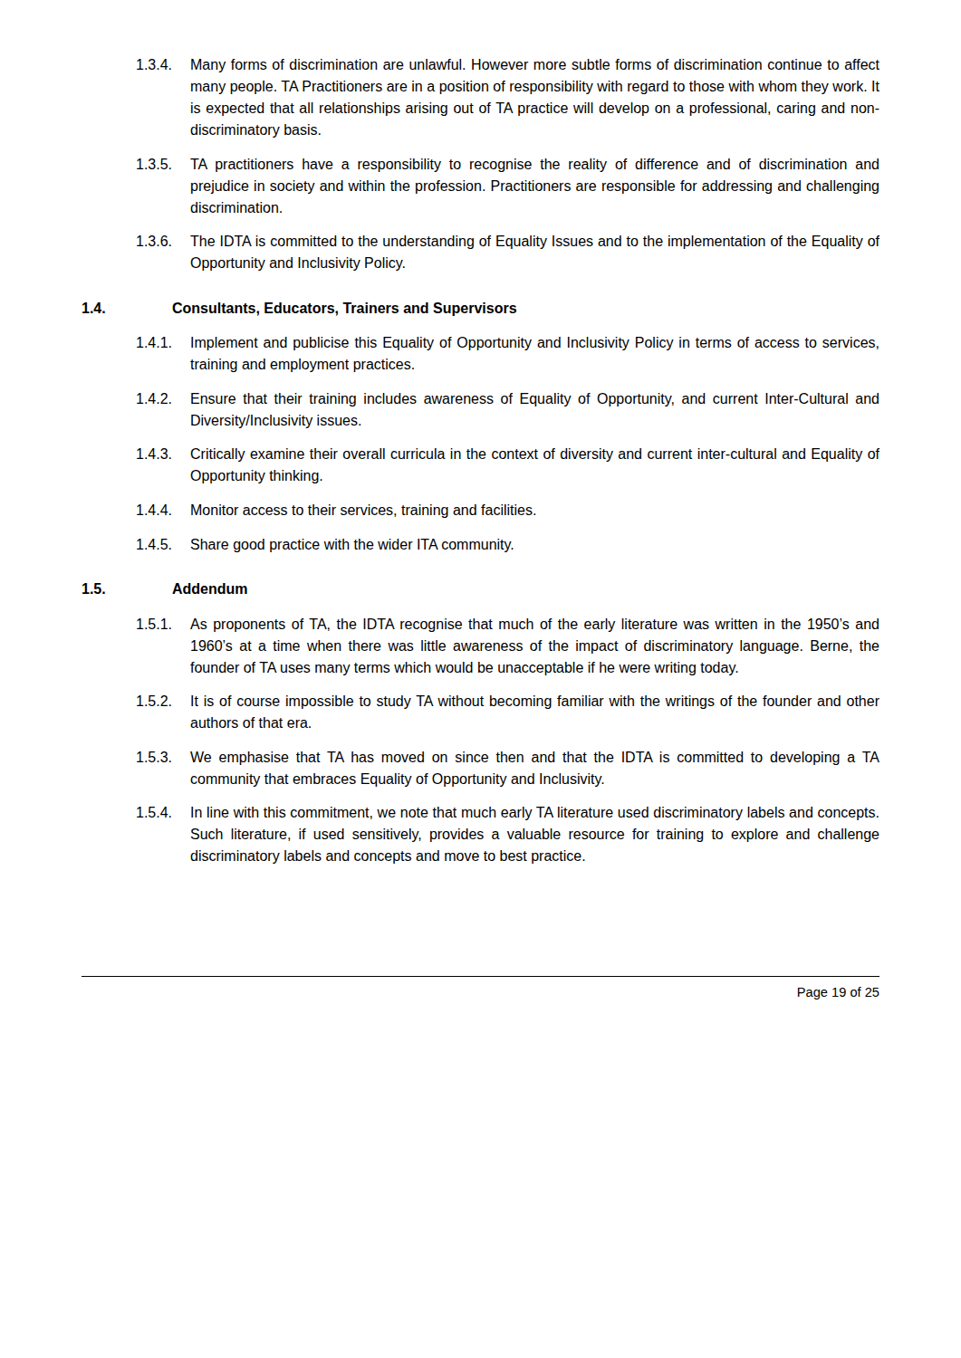1.3.4. Many forms of discrimination are unlawful. However more subtle forms of discrimination continue to affect many people. TA Practitioners are in a position of responsibility with regard to those with whom they work. It is expected that all relationships arising out of TA practice will develop on a professional, caring and non-discriminatory basis.
1.3.5. TA practitioners have a responsibility to recognise the reality of difference and of discrimination and prejudice in society and within the profession. Practitioners are responsible for addressing and challenging discrimination.
1.3.6. The IDTA is committed to the understanding of Equality Issues and to the implementation of the Equality of Opportunity and Inclusivity Policy.
1.4. Consultants, Educators, Trainers and Supervisors
1.4.1. Implement and publicise this Equality of Opportunity and Inclusivity Policy in terms of access to services, training and employment practices.
1.4.2. Ensure that their training includes awareness of Equality of Opportunity, and current Inter-Cultural and Diversity/Inclusivity issues.
1.4.3. Critically examine their overall curricula in the context of diversity and current inter-cultural and Equality of Opportunity thinking.
1.4.4. Monitor access to their services, training and facilities.
1.4.5. Share good practice with the wider ITA community.
1.5. Addendum
1.5.1. As proponents of TA, the IDTA recognise that much of the early literature was written in the 1950’s and 1960’s at a time when there was little awareness of the impact of discriminatory language. Berne, the founder of TA uses many terms which would be unacceptable if he were writing today.
1.5.2. It is of course impossible to study TA without becoming familiar with the writings of the founder and other authors of that era.
1.5.3. We emphasise that TA has moved on since then and that the IDTA is committed to developing a TA community that embraces Equality of Opportunity and Inclusivity.
1.5.4. In line with this commitment, we note that much early TA literature used discriminatory labels and concepts. Such literature, if used sensitively, provides a valuable resource for training to explore and challenge discriminatory labels and concepts and move to best practice.
Page 19 of 25